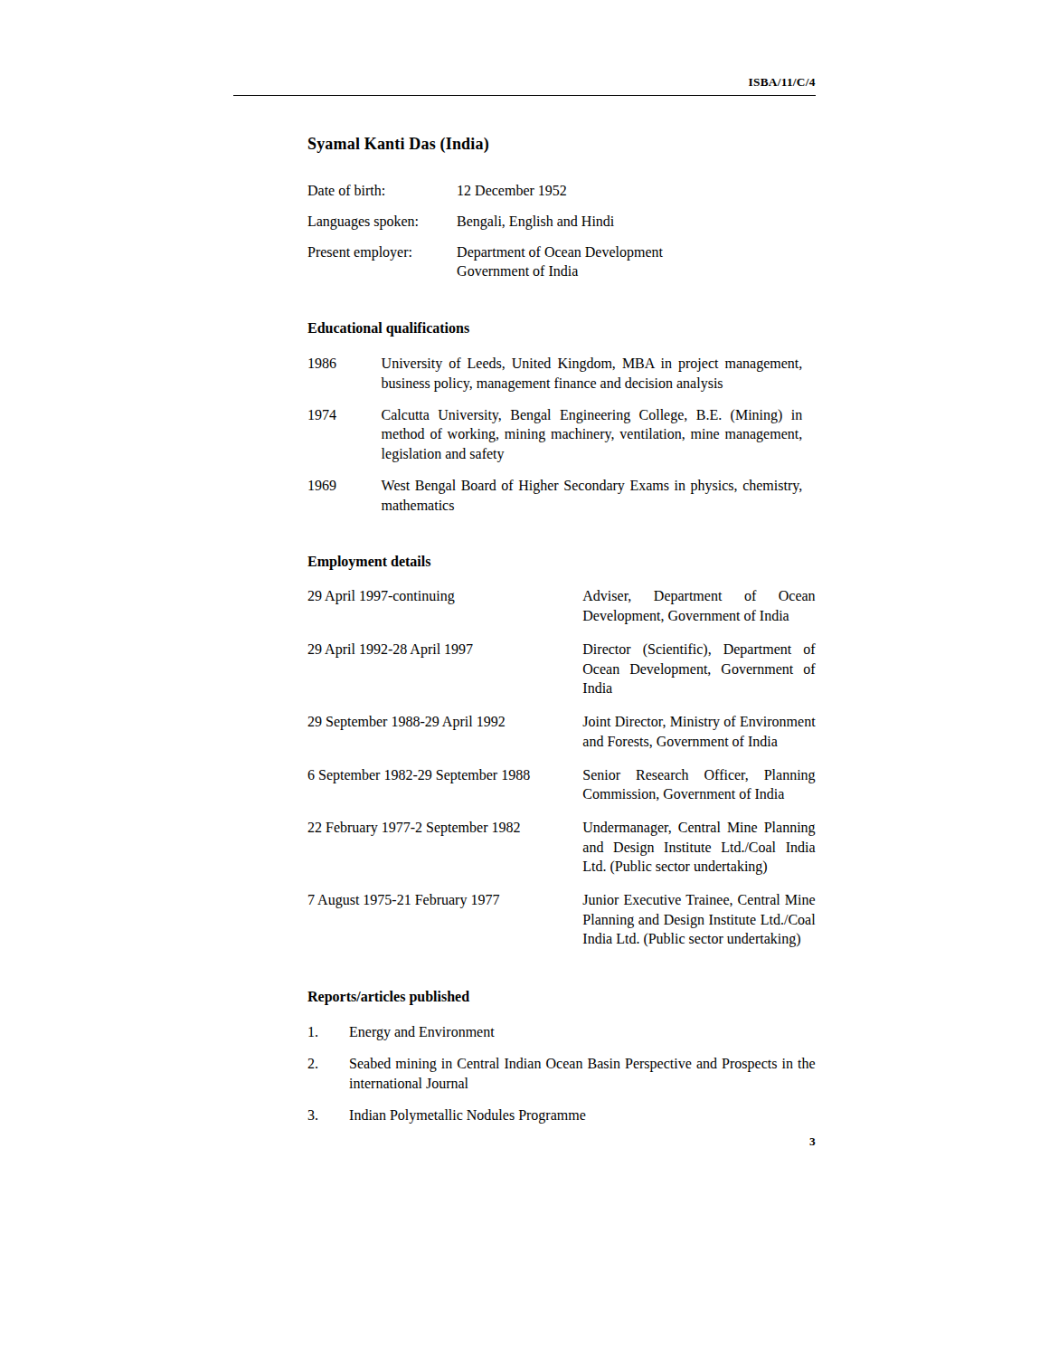ISBA/11/C/4
Syamal Kanti Das (India)
| Date of birth: | 12 December 1952 |
| Languages spoken: | Bengali, English and Hindi |
| Present employer: | Department of Ocean Development Government of India |
Educational qualifications
| 1986 | University of Leeds, United Kingdom, MBA in project management, business policy, management finance and decision analysis |
| 1974 | Calcutta University, Bengal Engineering College, B.E. (Mining) in method of working, mining machinery, ventilation, mine management, legislation and safety |
| 1969 | West Bengal Board of Higher Secondary Exams in physics, chemistry, mathematics |
Employment details
| 29 April 1997-continuing | Adviser, Department of Ocean Development, Government of India |
| 29 April 1992-28 April 1997 | Director (Scientific), Department of Ocean Development, Government of India |
| 29 September 1988-29 April 1992 | Joint Director, Ministry of Environment and Forests, Government of India |
| 6 September 1982-29 September 1988 | Senior Research Officer, Planning Commission, Government of India |
| 22 February 1977-2 September 1982 | Undermanager, Central Mine Planning and Design Institute Ltd./Coal India Ltd. (Public sector undertaking) |
| 7 August 1975-21 February 1977 | Junior Executive Trainee, Central Mine Planning and Design Institute Ltd./Coal India Ltd. (Public sector undertaking) |
Reports/articles published
Energy and Environment
Seabed mining in Central Indian Ocean Basin Perspective and Prospects in the international Journal
Indian Polymetallic Nodules Programme
3